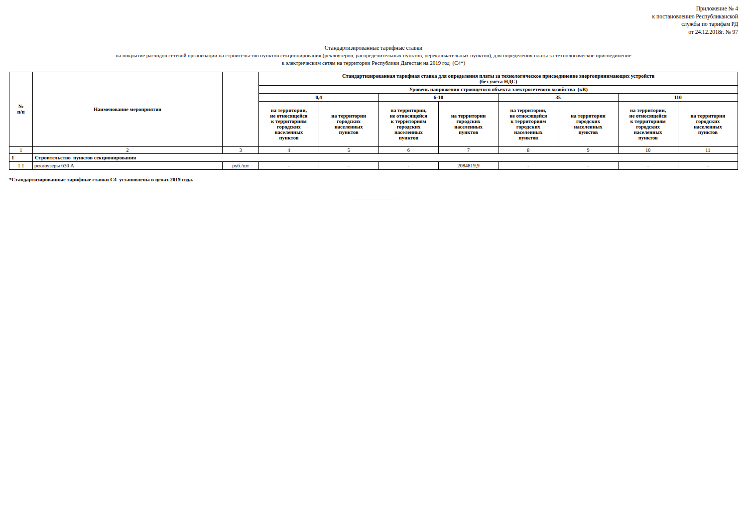Приложение № 4
к постановлению Республиканской
службы по тарифам РД
от 24.12.2018г. № 97
Стандартизированные тарифные ставки
на покрытие расходов сетевой организации на строительство пунктов секционирования (реклоузеров, распределительных пунктов, переключательных пунктов), для определения платы за технологическое присоединение
к электрическим сетям на территории Республики Дагестан на 2019 год (С4*)
| № п/п | Наименование мероприятия | | Стандартизированная тарифная ставка для определения платы за технологическое присоединение энергопринимающих устройств (без учёта НДС) |
| --- | --- | --- | --- |
| Уровень напряжения строящегося объекта электросетевого хозяйства (кВ) |
| 0,4 | 6-10 | 35 | 110 |
| на территории, не относящейся к территориям городских населенных пунктов | на территории городских населенных пунктов | на территории, не относящейся к территориям городских населенных пунктов | на территории городских населенных пунктов | на территории, не относящейся к территориям городских населенных пунктов | на территории городских населенных пунктов | на территории, не относящейся к территориям городских населенных пунктов | на территории городских населенных пунктов |
| 1 | 2 | 3 | 4 | 5 | 6 | 7 | 8 | 9 | 10 | 11 |
| 1 | Строительство пунктов секционирования |
| 1.1 | реклоузеры 630 А | руб./шт | - | - | - | 2084819,9 | - | - | - | - |
*Стандартизированные тарифные ставки С4 установлены в ценах 2019 года.